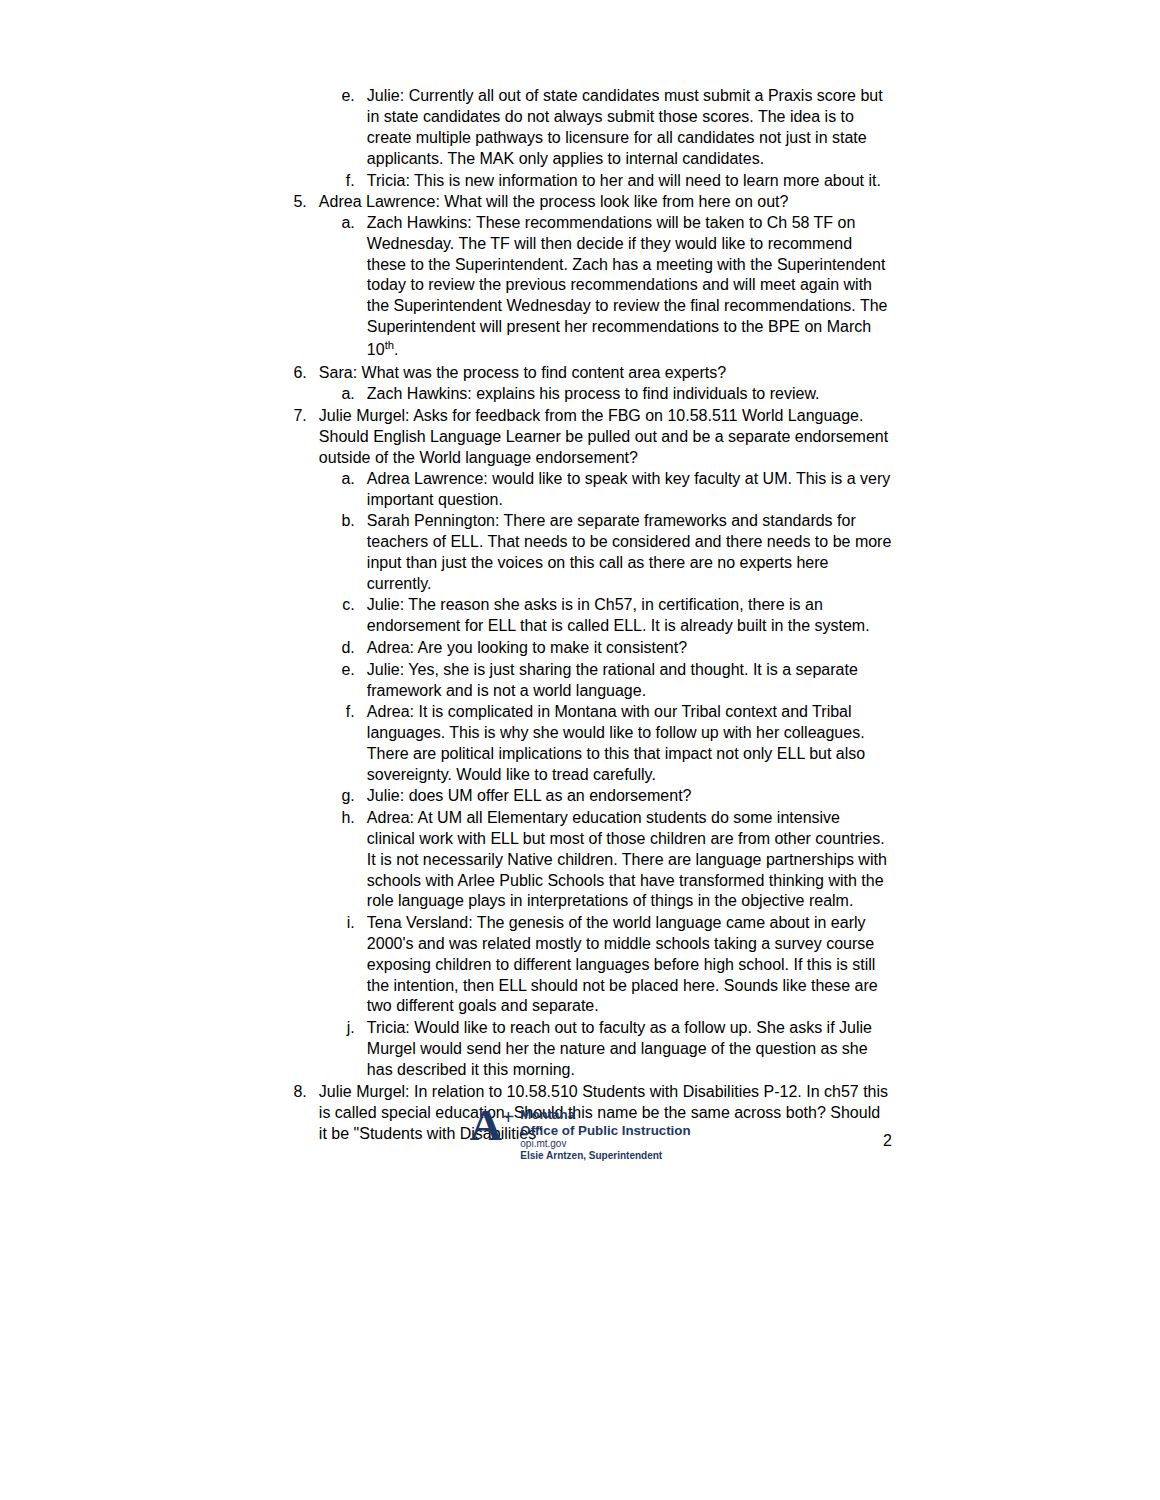Julie: Currently all out of state candidates must submit a Praxis score but in state candidates do not always submit those scores. The idea is to create multiple pathways to licensure for all candidates not just in state applicants. The MAK only applies to internal candidates.
Tricia: This is new information to her and will need to learn more about it.
Adrea Lawrence: What will the process look like from here on out?
Zach Hawkins: These recommendations will be taken to Ch 58 TF on Wednesday. The TF will then decide if they would like to recommend these to the Superintendent. Zach has a meeting with the Superintendent today to review the previous recommendations and will meet again with the Superintendent Wednesday to review the final recommendations. The Superintendent will present her recommendations to the BPE on March 10th.
Sara: What was the process to find content area experts?
Zach Hawkins: explains his process to find individuals to review.
Julie Murgel: Asks for feedback from the FBG on 10.58.511 World Language. Should English Language Learner be pulled out and be a separate endorsement outside of the World language endorsement?
Adrea Lawrence: would like to speak with key faculty at UM. This is a very important question.
Sarah Pennington: There are separate frameworks and standards for teachers of ELL. That needs to be considered and there needs to be more input than just the voices on this call as there are no experts here currently.
Julie: The reason she asks is in Ch57, in certification, there is an endorsement for ELL that is called ELL. It is already built in the system.
Adrea: Are you looking to make it consistent?
Julie: Yes, she is just sharing the rational and thought. It is a separate framework and is not a world language.
Adrea: It is complicated in Montana with our Tribal context and Tribal languages. This is why she would like to follow up with her colleagues. There are political implications to this that impact not only ELL but also sovereignty. Would like to tread carefully.
Julie: does UM offer ELL as an endorsement?
Adrea: At UM all Elementary education students do some intensive clinical work with ELL but most of those children are from other countries. It is not necessarily Native children. There are language partnerships with schools with Arlee Public Schools that have transformed thinking with the role language plays in interpretations of things in the objective realm.
Tena Versland: The genesis of the world language came about in early 2000's and was related mostly to middle schools taking a survey course exposing children to different languages before high school. If this is still the intention, then ELL should not be placed here. Sounds like these are two different goals and separate.
Tricia: Would like to reach out to faculty as a follow up. She asks if Julie Murgel would send her the nature and language of the question as she has described it this morning.
Julie Murgel: In relation to 10.58.510 Students with Disabilities P-12. In ch57 this is called special education. Should this name be the same across both? Should it be "Students with Disabilities"
A+
Montana
Office of Public Instruction
opi.mt.gov
Elsie Arntzen, Superintendent
2